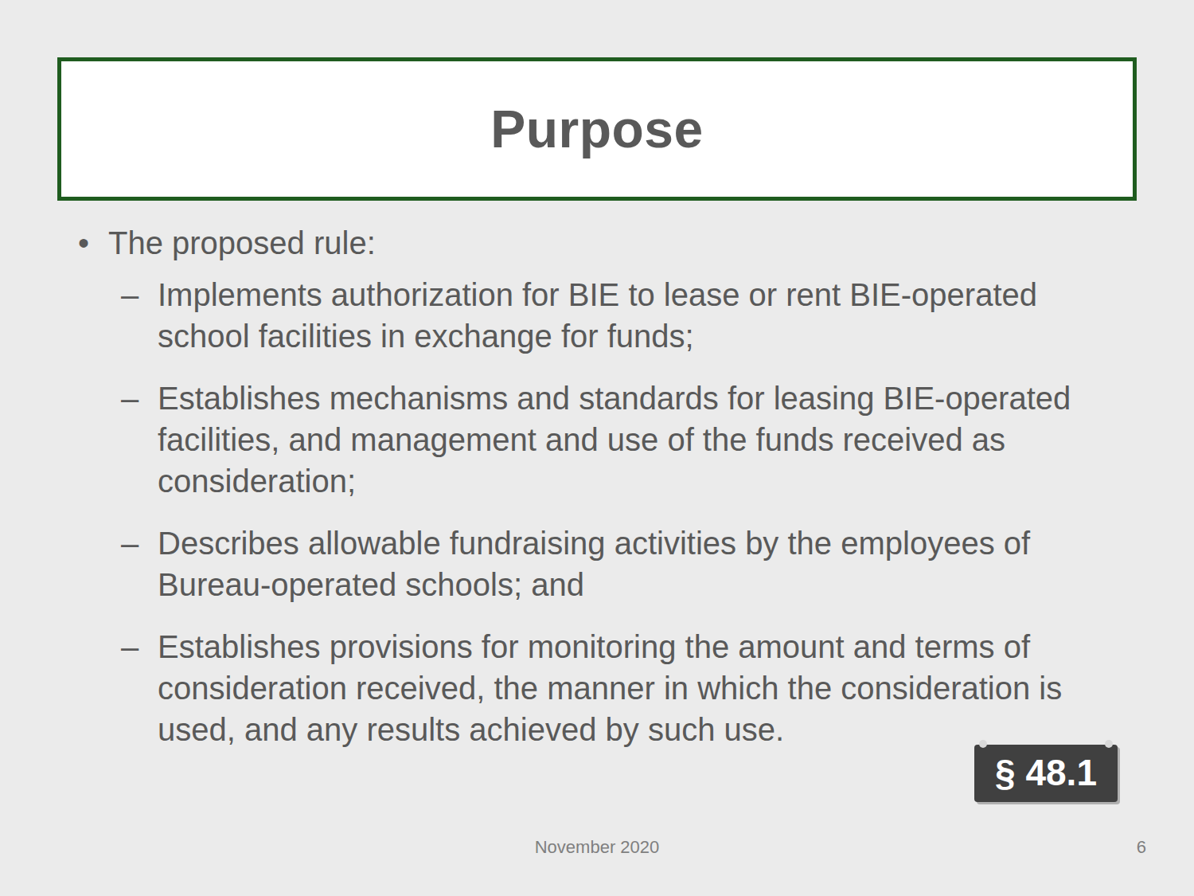Purpose
The proposed rule:
Implements authorization for BIE to lease or rent BIE-operated school facilities in exchange for funds;
Establishes mechanisms and standards for leasing BIE-operated facilities, and management and use of the funds received as consideration;
Describes allowable fundraising activities by the employees of Bureau-operated schools; and
Establishes provisions for monitoring the amount and terms of consideration received, the manner in which the consideration is used, and any results achieved by such use.
§ 48.1
November 2020
6